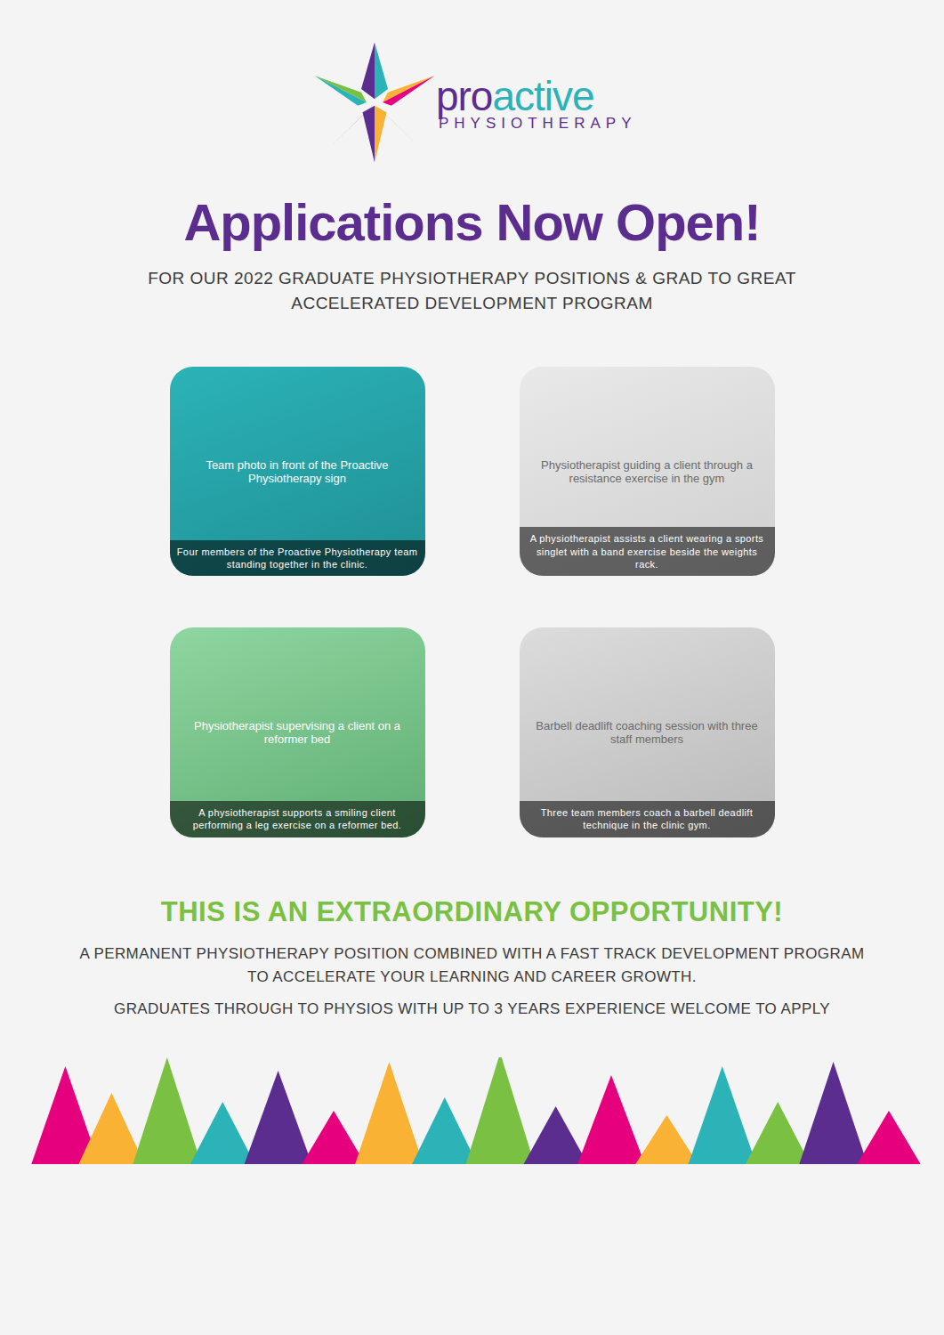pro active PHYSIOTHERAPY
Applications Now Open!
For our 2022 graduate physiotherapy positions & Grad to Great
accelerated development program
Team photo in front of the Proactive Physiotherapy sign
Four members of the Proactive Physiotherapy team standing together in the clinic.
Physiotherapist guiding a client through a resistance exercise in the gym
A physiotherapist assists a client wearing a sports singlet with a band exercise beside the weights rack.
Physiotherapist supervising a client on a reformer bed
A physiotherapist supports a smiling client performing a leg exercise on a reformer bed.
Barbell deadlift coaching session with three staff members
Three team members coach a barbell deadlift technique in the clinic gym.
This is an extraordinary opportunity!
A permanent physiotherapy position combined with a fast track development program to accelerate your learning and career growth.
Graduates through to physios with up to 3 years experience welcome to apply